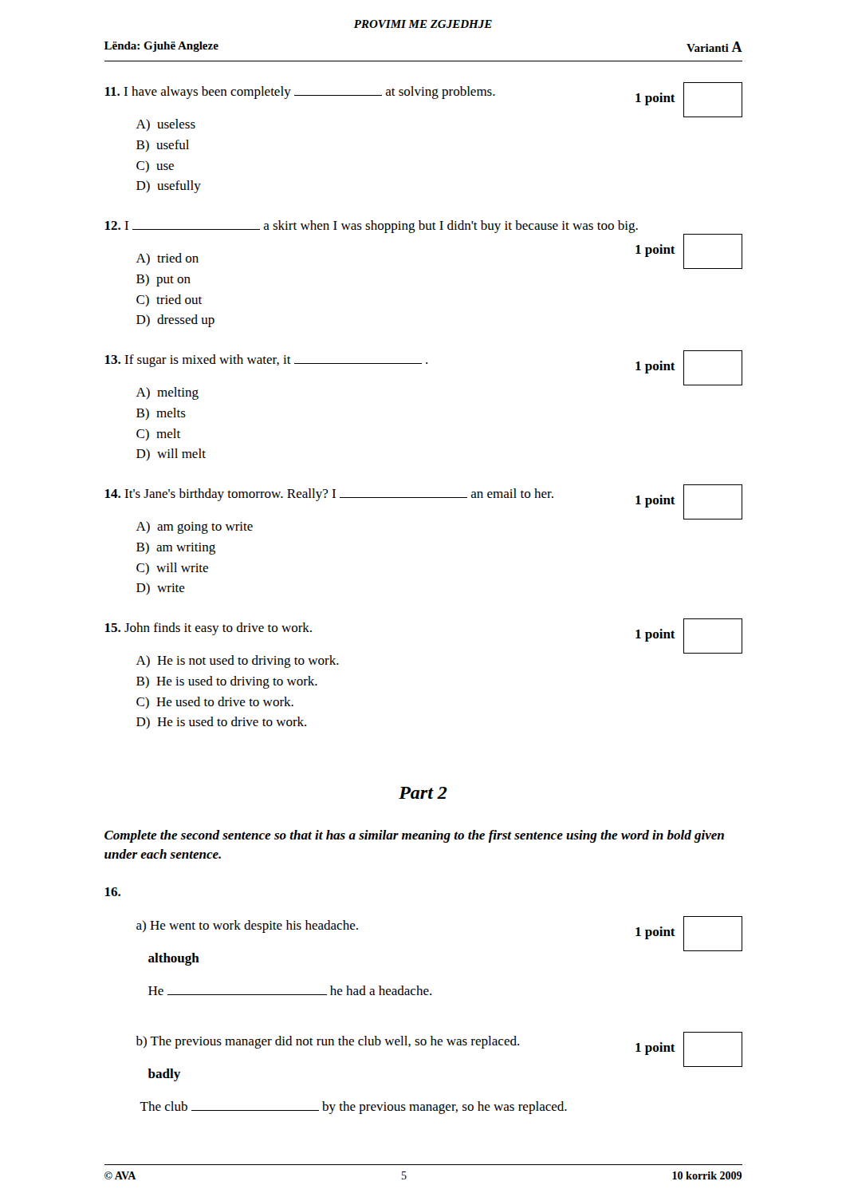PROVIMI ME ZGJEDHJE
Lënda: Gjuhë Angleze Varianti A
1 point
11. I have always been completely at solving problems.
A) useless
B) useful
C) use
D) usefully
1 point
12. I a skirt when I was shopping but I didn't buy it because it was too big.
A) tried on
B) put on
C) tried out
D) dressed up
1 point
13. If sugar is mixed with water, it .
A) melting
B) melts
C) melt
D) will melt
1 point
14. It's Jane's birthday tomorrow. Really? I an email to her.
A) am going to write
B) am writing
C) will write
D) write
1 point
15. John finds it easy to drive to work.
A) He is not used to driving to work.
B) He is used to driving to work.
C) He used to drive to work.
D) He is used to drive to work.
Part 2
Complete the second sentence so that it has a similar meaning to the first sentence using the word in bold given under each sentence.
16.
1 point
a) He went to work despite his headache.
although
He he had a headache.
1 point
b) The previous manager did not run the club well, so he was replaced.
badly
The club by the previous manager, so he was replaced.
© AVA 5 10 korrik 2009